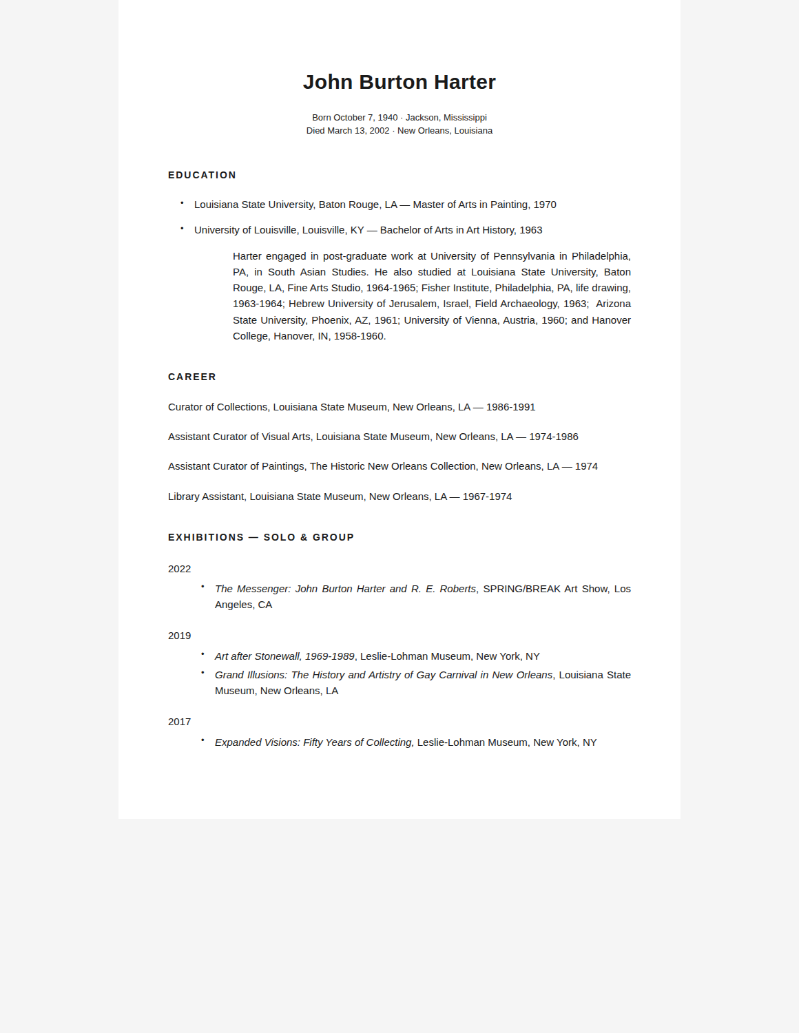John Burton Harter
Born October 7, 1940 · Jackson, Mississippi
Died March 13, 2002 · New Orleans, Louisiana
Education
Louisiana State University, Baton Rouge, LA — Master of Arts in Painting, 1970
University of Louisville, Louisville, KY — Bachelor of Arts in Art History, 1963
Harter engaged in post-graduate work at University of Pennsylvania in Philadelphia, PA, in South Asian Studies. He also studied at Louisiana State University, Baton Rouge, LA, Fine Arts Studio, 1964-1965; Fisher Institute, Philadelphia, PA, life drawing, 1963-1964; Hebrew University of Jerusalem, Israel, Field Archaeology, 1963; Arizona State University, Phoenix, AZ, 1961; University of Vienna, Austria, 1960; and Hanover College, Hanover, IN, 1958-1960.
Career
Curator of Collections, Louisiana State Museum, New Orleans, LA — 1986-1991
Assistant Curator of Visual Arts, Louisiana State Museum, New Orleans, LA — 1974-1986
Assistant Curator of Paintings, The Historic New Orleans Collection, New Orleans, LA — 1974
Library Assistant, Louisiana State Museum, New Orleans, LA — 1967-1974
Exhibitions — Solo & Group
2022
The Messenger: John Burton Harter and R. E. Roberts, SPRING/BREAK Art Show, Los Angeles, CA
2019
Art after Stonewall, 1969-1989, Leslie-Lohman Museum, New York, NY
Grand Illusions: The History and Artistry of Gay Carnival in New Orleans, Louisiana State Museum, New Orleans, LA
2017
Expanded Visions: Fifty Years of Collecting, Leslie-Lohman Museum, New York, NY